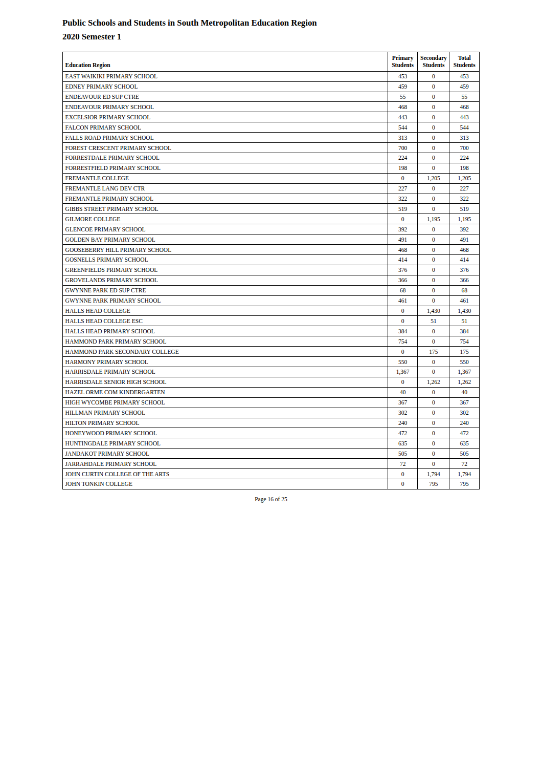Public Schools and Students in South Metropolitan Education Region 2020 Semester 1
| Education Region | Primary Students | Secondary Students | Total Students |
| --- | --- | --- | --- |
| EAST WAIKIKI PRIMARY SCHOOL | 453 | 0 | 453 |
| EDNEY PRIMARY SCHOOL | 459 | 0 | 459 |
| ENDEAVOUR ED SUP CTRE | 55 | 0 | 55 |
| ENDEAVOUR PRIMARY SCHOOL | 468 | 0 | 468 |
| EXCELSIOR PRIMARY SCHOOL | 443 | 0 | 443 |
| FALCON PRIMARY SCHOOL | 544 | 0 | 544 |
| FALLS ROAD PRIMARY SCHOOL | 313 | 0 | 313 |
| FOREST CRESCENT PRIMARY SCHOOL | 700 | 0 | 700 |
| FORRESTDALE PRIMARY SCHOOL | 224 | 0 | 224 |
| FORRESTFIELD PRIMARY SCHOOL | 198 | 0 | 198 |
| FREMANTLE COLLEGE | 0 | 1,205 | 1,205 |
| FREMANTLE LANG DEV CTR | 227 | 0 | 227 |
| FREMANTLE PRIMARY SCHOOL | 322 | 0 | 322 |
| GIBBS STREET PRIMARY SCHOOL | 519 | 0 | 519 |
| GILMORE COLLEGE | 0 | 1,195 | 1,195 |
| GLENCOE PRIMARY SCHOOL | 392 | 0 | 392 |
| GOLDEN BAY PRIMARY SCHOOL | 491 | 0 | 491 |
| GOOSEBERRY HILL PRIMARY SCHOOL | 468 | 0 | 468 |
| GOSNELLS PRIMARY SCHOOL | 414 | 0 | 414 |
| GREENFIELDS PRIMARY SCHOOL | 376 | 0 | 376 |
| GROVELANDS PRIMARY SCHOOL | 366 | 0 | 366 |
| GWYNNE PARK ED SUP CTRE | 68 | 0 | 68 |
| GWYNNE PARK PRIMARY SCHOOL | 461 | 0 | 461 |
| HALLS HEAD COLLEGE | 0 | 1,430 | 1,430 |
| HALLS HEAD COLLEGE ESC | 0 | 51 | 51 |
| HALLS HEAD PRIMARY SCHOOL | 384 | 0 | 384 |
| HAMMOND PARK PRIMARY SCHOOL | 754 | 0 | 754 |
| HAMMOND PARK SECONDARY COLLEGE | 0 | 175 | 175 |
| HARMONY PRIMARY SCHOOL | 550 | 0 | 550 |
| HARRISDALE PRIMARY SCHOOL | 1,367 | 0 | 1,367 |
| HARRISDALE SENIOR HIGH SCHOOL | 0 | 1,262 | 1,262 |
| HAZEL ORME COM KINDERGARTEN | 40 | 0 | 40 |
| HIGH WYCOMBE PRIMARY SCHOOL | 367 | 0 | 367 |
| HILLMAN PRIMARY SCHOOL | 302 | 0 | 302 |
| HILTON PRIMARY SCHOOL | 240 | 0 | 240 |
| HONEYWOOD PRIMARY SCHOOL | 472 | 0 | 472 |
| HUNTINGDALE PRIMARY SCHOOL | 635 | 0 | 635 |
| JANDAKOT PRIMARY SCHOOL | 505 | 0 | 505 |
| JARRAHDALE PRIMARY SCHOOL | 72 | 0 | 72 |
| JOHN CURTIN COLLEGE OF THE ARTS | 0 | 1,794 | 1,794 |
| JOHN TONKIN COLLEGE | 0 | 795 | 795 |
Page 16 of 25